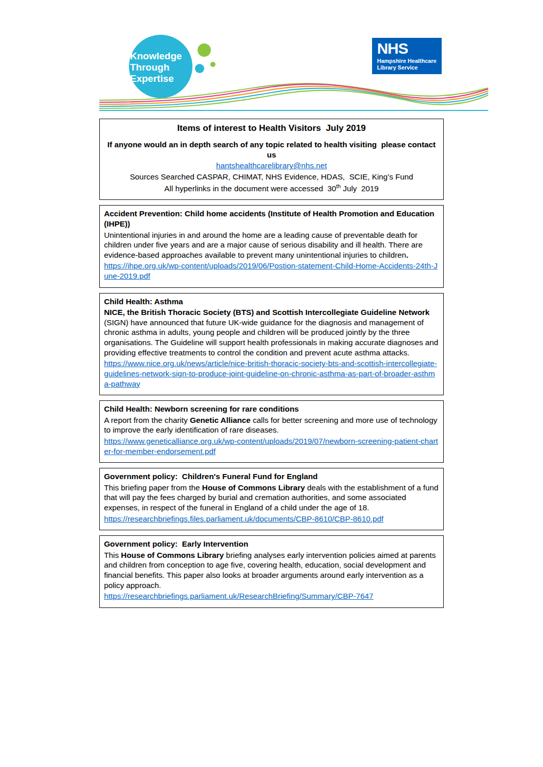Knowledge Through Expertise
NHS Hampshire Healthcare
Library Service
| Items of interest to Health Visitors July 2019 If anyone would an in depth search of any topic related to health visiting please contact us hantshealthcarelibrary@nhs.net Sources Searched CASPAR, CHIMAT, NHS Evidence, HDAS, SCIE, King’s Fund All hyperlinks in the document were accessed 30 th July 2019 |
| Accident Prevention: Child home accidents (Institute of Health Promotion and Education (IHPE)) Unintentional injuries in and around the home are a leading cause of preventable death for children under five years and are a major cause of serious disability and ill health. There are evidence-based approaches available to prevent many unintentional injuries to children . https://ihpe.org.uk/wp-content/uploads/2019/06/Postion-statement-Child-Home-Accidents-24th-June-2019.pdf |
| Child Health: Asthma NICE, the British Thoracic Society (BTS) and Scottish Intercollegiate Guideline Network (SIGN) have announced that future UK-wide guidance for the diagnosis and management of chronic asthma in adults, young people and children will be produced jointly by the three organisations. The Guideline will support health professionals in making accurate diagnoses and providing effective treatments to control the condition and prevent acute asthma attacks. https://www.nice.org.uk/news/article/nice-british-thoracic-society-bts-and-scottish-intercollegiate-guidelines-network-sign-to-produce-joint-guideline-on-chronic-asthma-as-part-of-broader-asthma-pathway |
| Child Health: Newborn screening for rare conditions A report from the charity Genetic Alliance calls for better screening and more use of technology to improve the early identification of rare diseases. https://www.geneticalliance.org.uk/wp-content/uploads/2019/07/newborn-screening-patient-charter-for-member-endorsement.pdf |
| Government policy: Children's Funeral Fund for England This briefing paper from the House of Commons Library deals with the establishment of a fund that will pay the fees charged by burial and cremation authorities, and some associated expenses, in respect of the funeral in England of a child under the age of 18. https://researchbriefings.files.parliament.uk/documents/CBP-8610/CBP-8610.pdf |
| Government policy: Early Intervention This House of Commons Library briefing analyses early intervention policies aimed at parents and children from conception to age five, covering health, education, social development and financial benefits. This paper also looks at broader arguments around early intervention as a policy approach. https://researchbriefings.parliament.uk/ResearchBriefing/Summary/CBP-7647 |